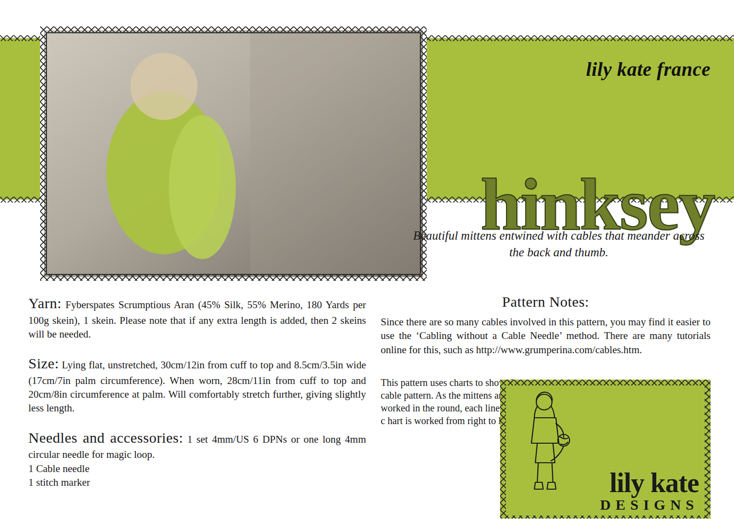lily kate france
hinksey
Beautiful mittens entwined with cables that meander across the back and thumb.
Yarn: Fyberspates Scrumptious Aran (45% Silk, 55% Merino, 180 Yards per 100g skein), 1 skein. Please note that if any extra length is added, then 2 skeins will be needed.
Size: Lying flat, unstretched, 30cm/12in from cuff to top and 8.5cm/3.5in wide (17cm/7in palm circumference). When worn, 28cm/11in from cuff to top and 20cm/8in circumference at palm. Will comfortably stretch further, giving slightly less length.
Needles and accessories: 1 set 4mm/US 6 DPNs or one long 4mm circular needle for magic loop.
1 Cable needle
1 stitch marker
Pattern Notes:
Since there are so many cables involved in this pattern, you may find it easier to use the ‘Cabling without a Cable Needle’ method. There are many tutorials online for this, such as http://www.grumperina.com/cables.htm.
This pattern uses charts to show the cable pattern. As the mittens are worked in the round, each line of the c hart is worked from right to left
lily kate DESIGNS